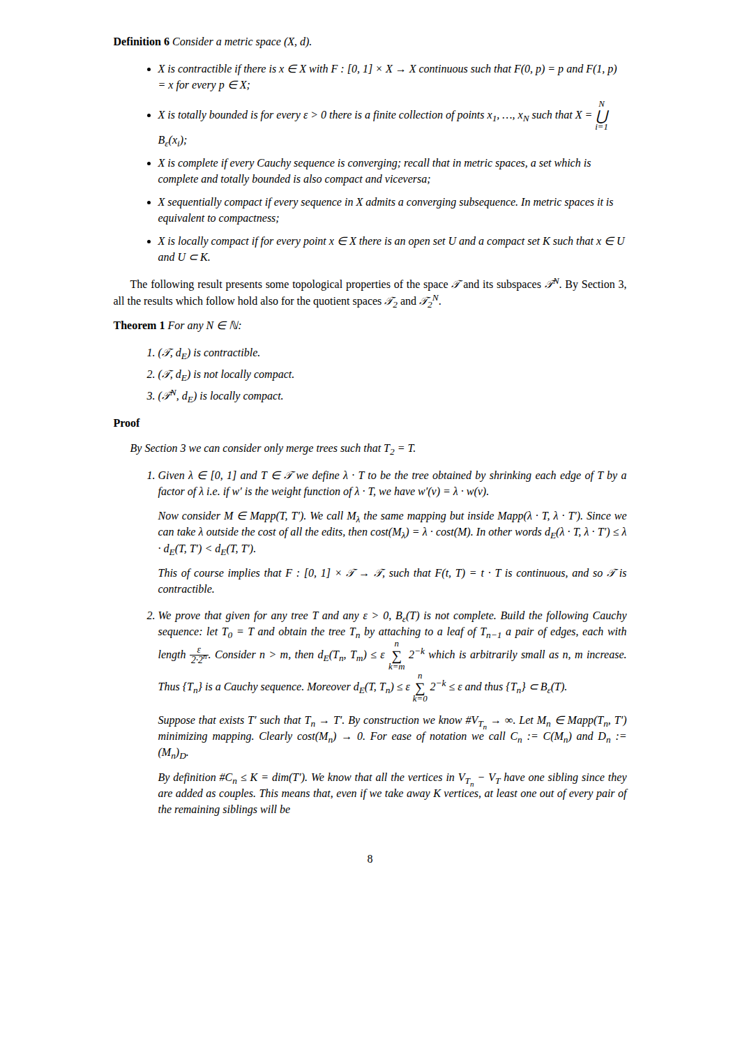Definition 6 Consider a metric space (X, d).
X is contractible if there is x ∈ X with F : [0, 1] × X → X continuous such that F(0, p) = p and F(1, p) = x for every p ∈ X;
X is totally bounded is for every ε > 0 there is a finite collection of points x1, …, xN such that X = N⋃i=1 Bε(xi);
X is complete if every Cauchy sequence is converging; recall that in metric spaces, a set which is complete and totally bounded is also compact and viceversa;
X sequentially compact if every sequence in X admits a converging subsequence. In metric spaces it is equivalent to compactness;
X is locally compact if for every point x ∈ X there is an open set U and a compact set K such that x ∈ U and U ⊂ K.
The following result presents some topological properties of the space 𝒯 and its subspaces 𝒯N. By Section 3, all the results which follow hold also for the quotient spaces 𝒯2 and 𝒯2N.
Theorem 1 For any N ∈ ℕ:
(𝒯, dE) is contractible.
(𝒯, dE) is not locally compact.
(𝒯N, dE) is locally compact.
Proof
By Section 3 we can consider only merge trees such that T2 = T.
Given λ ∈ [0, 1] and T ∈ 𝒯 we define λ · T to be the tree obtained by shrinking each edge of T by a factor of λ i.e. if w′ is the weight function of λ · T, we have w′(v) = λ · w(v).
Now consider M ∈ Mapp(T, T′). We call Mλ the same mapping but inside Mapp(λ · T, λ · T′). Since we can take λ outside the cost of all the edits, then cost(Mλ) = λ · cost(M). In other words dE(λ · T, λ · T′) ≤ λ · dE(T, T′) < dE(T, T′).
This of course implies that F : [0, 1] × 𝒯 → 𝒯, such that F(t, T) = t · T is continuous, and so 𝒯 is contractible.
We prove that given for any tree T and any ε > 0, Bε(T) is not complete. Build the following Cauchy sequence: let T0 = T and obtain the tree Tn by attaching to a leaf of Tn−1 a pair of edges, each with length ε 2·2n. Consider n > m, then dE(Tn, Tm) ≤ ε n∑k=m 2−k which is arbitrarily small as n, m increase. Thus {Tn} is a Cauchy sequence. Moreover dE(T, Tn) ≤ ε n∑k=0 2−k ≤ ε and thus {Tn} ⊂ Bε(T).
Suppose that exists T′ such that Tn → T′. By construction we know #VTn → ∞. Let Mn ∈ Mapp(Tn, T′) minimizing mapping. Clearly cost(Mn) → 0. For ease of notation we call Cn := C(Mn) and Dn := (Mn)D.
By definition #Cn ≤ K = dim(T′). We know that all the vertices in VTn − VT have one sibling since they are added as couples. This means that, even if we take away K vertices, at least one out of every pair of the remaining siblings will be
8